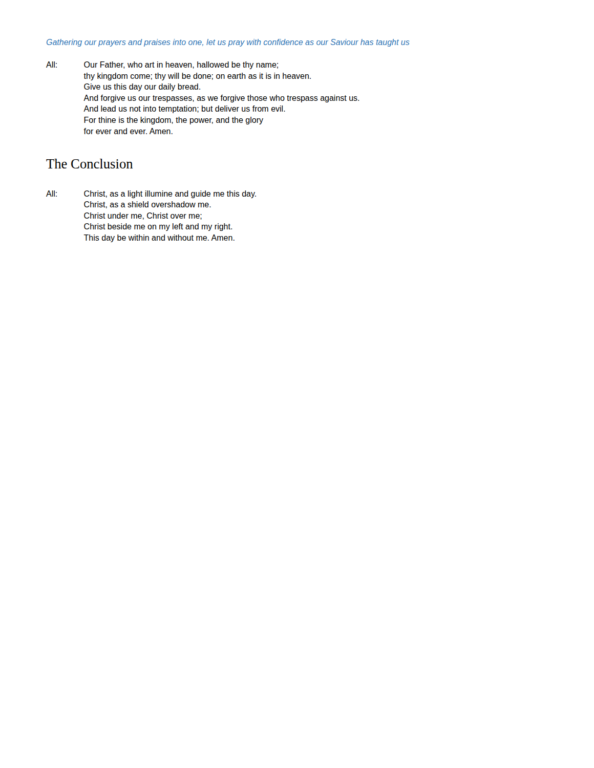Gathering our prayers and praises into one, let us pray with confidence as our Saviour has taught us
All:
Our Father, who art in heaven, hallowed be thy name;
thy kingdom come; thy will be done; on earth as it is in heaven.
Give us this day our daily bread.
And forgive us our trespasses, as we forgive those who trespass against us.
And lead us not into temptation; but deliver us from evil.
For thine is the kingdom, the power, and the glory
for ever and ever. Amen.
The Conclusion
All:
Christ, as a light illumine and guide me this day.
Christ, as a shield overshadow me.
Christ under me, Christ over me;
Christ beside me on my left and my right.
This day be within and without me. Amen.